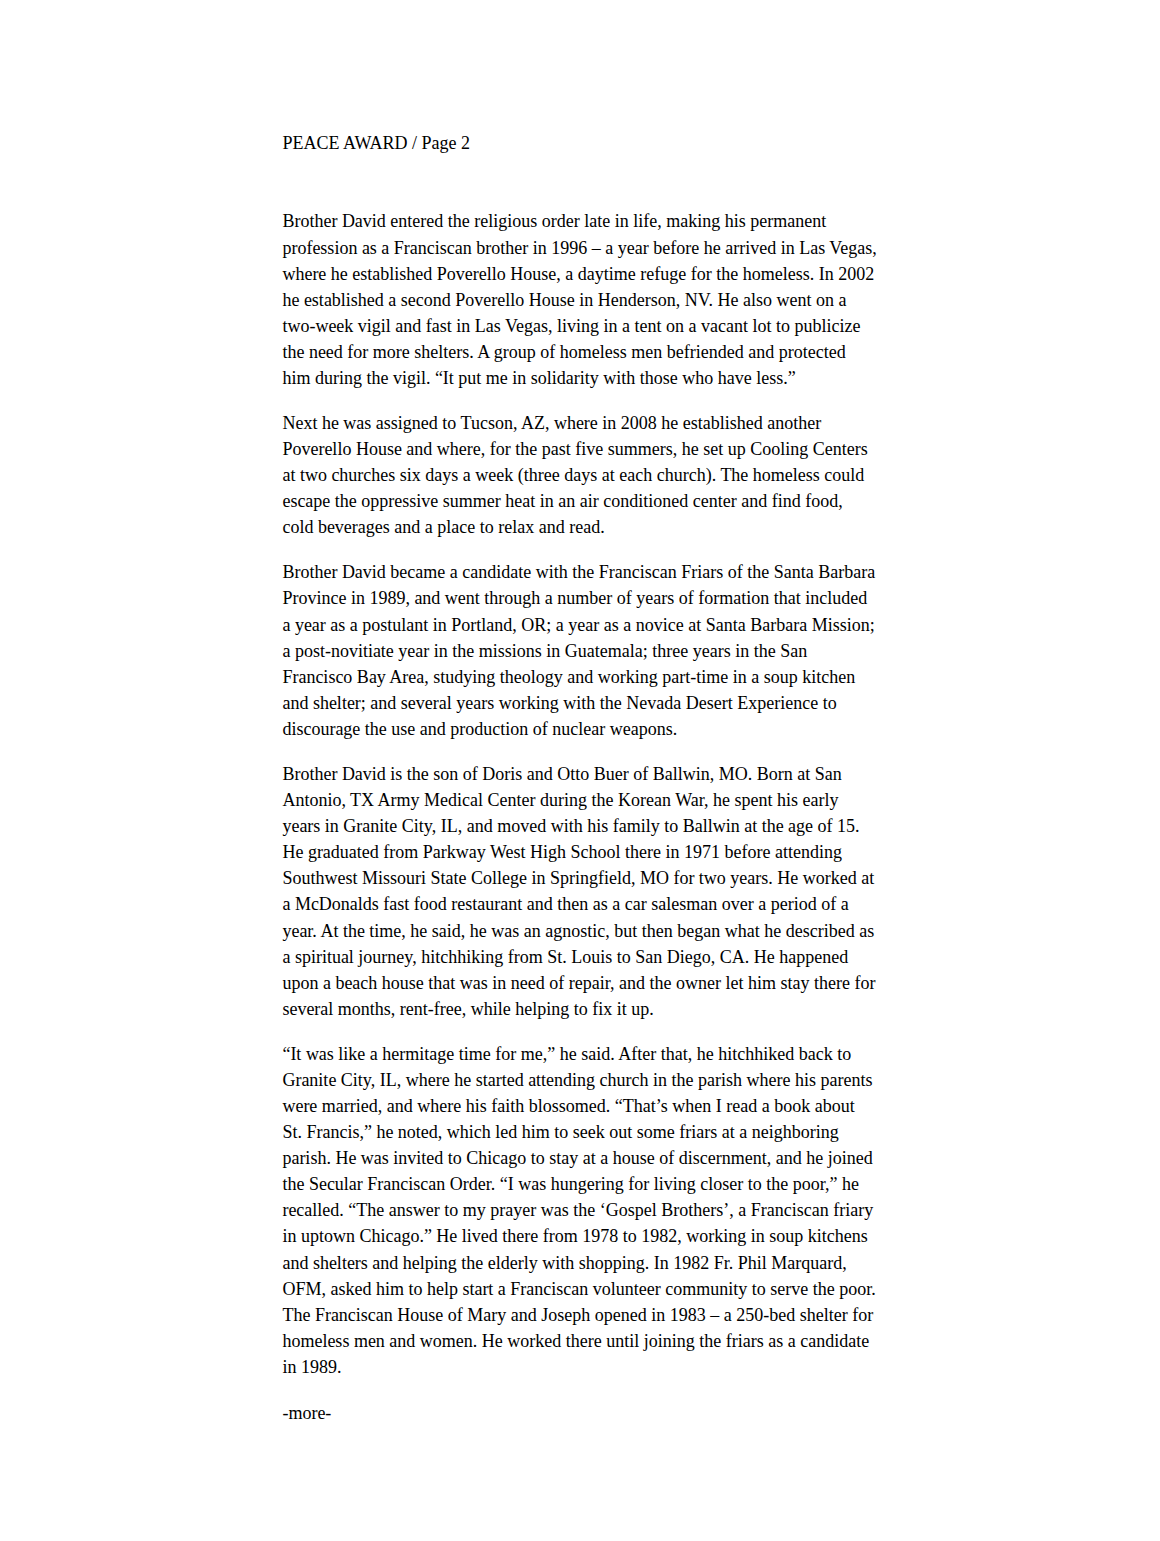PEACE AWARD / Page 2
Brother David entered the religious order late in life, making his permanent profession as a Franciscan brother in 1996 – a year before he arrived in Las Vegas, where he established Poverello House, a daytime refuge for the homeless. In 2002 he established a second Poverello House in Henderson, NV. He also went on a two-week vigil and fast in Las Vegas, living in a tent on a vacant lot to publicize the need for more shelters. A group of homeless men befriended and protected him during the vigil. “It put me in solidarity with those who have less.”
Next he was assigned to Tucson, AZ, where in 2008 he established another Poverello House and where, for the past five summers, he set up Cooling Centers at two churches six days a week (three days at each church). The homeless could escape the oppressive summer heat in an air conditioned center and find food, cold beverages and a place to relax and read.
Brother David became a candidate with the Franciscan Friars of the Santa Barbara Province in 1989, and went through a number of years of formation that included a year as a postulant in Portland, OR; a year as a novice at Santa Barbara Mission; a post-novitiate year in the missions in Guatemala; three years in the San Francisco Bay Area, studying theology and working part-time in a soup kitchen and shelter; and several years working with the Nevada Desert Experience to discourage the use and production of nuclear weapons.
Brother David is the son of Doris and Otto Buer of Ballwin, MO. Born at San Antonio, TX Army Medical Center during the Korean War, he spent his early years in Granite City, IL, and moved with his family to Ballwin at the age of 15. He graduated from Parkway West High School there in 1971 before attending Southwest Missouri State College in Springfield, MO for two years. He worked at a McDonalds fast food restaurant and then as a car salesman over a period of a year. At the time, he said, he was an agnostic, but then began what he described as a spiritual journey, hitchhiking from St. Louis to San Diego, CA. He happened upon a beach house that was in need of repair, and the owner let him stay there for several months, rent-free, while helping to fix it up.
“It was like a hermitage time for me,” he said. After that, he hitchhiked back to Granite City, IL, where he started attending church in the parish where his parents were married, and where his faith blossomed. “That’s when I read a book about St. Francis,” he noted, which led him to seek out some friars at a neighboring parish. He was invited to Chicago to stay at a house of discernment, and he joined the Secular Franciscan Order. “I was hungering for living closer to the poor,” he recalled. “The answer to my prayer was the ‘Gospel Brothers’, a Franciscan friary in uptown Chicago.” He lived there from 1978 to 1982, working in soup kitchens and shelters and helping the elderly with shopping. In 1982 Fr. Phil Marquard, OFM, asked him to help start a Franciscan volunteer community to serve the poor. The Franciscan House of Mary and Joseph opened in 1983 – a 250-bed shelter for homeless men and women. He worked there until joining the friars as a candidate in 1989.
-more-